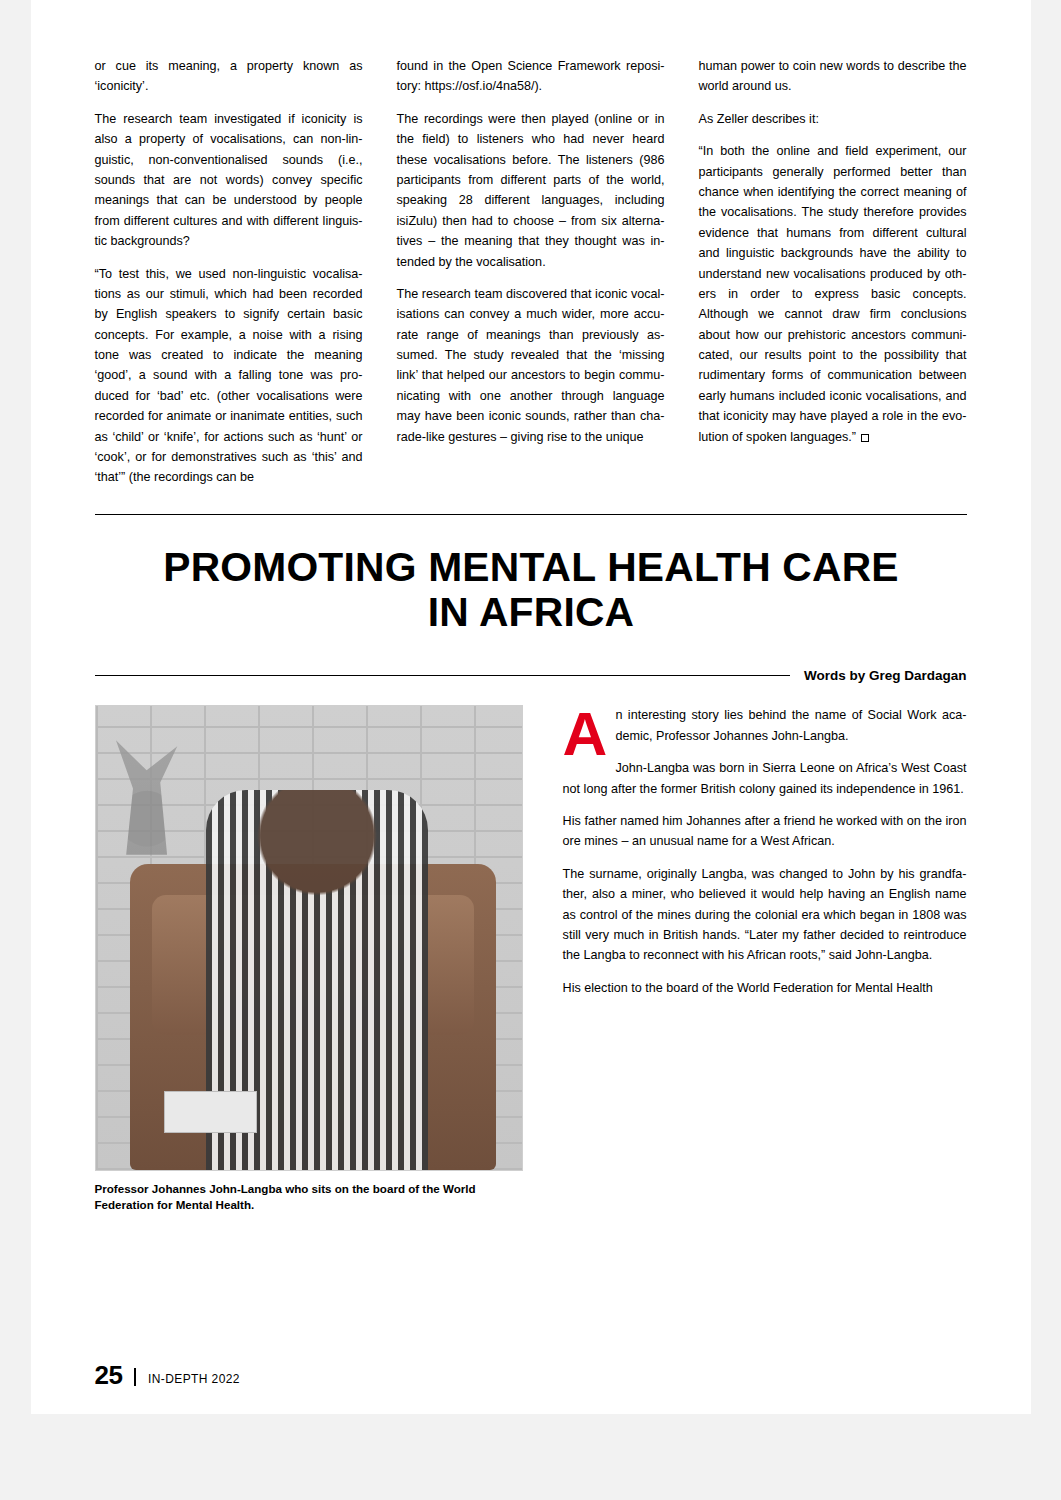or cue its meaning, a property known as ‘iconicity’.
The research team investigated if iconicity is also a property of vocalisations, can non-linguistic, non-conventionalised sounds (i.e., sounds that are not words) convey specific meanings that can be understood by people from different cultures and with different linguistic backgrounds?
“To test this, we used non-linguistic vocalisations as our stimuli, which had been recorded by English speakers to signify certain basic concepts. For example, a noise with a rising tone was created to indicate the meaning ‘good’, a sound with a falling tone was produced for ‘bad’ etc. (other vocalisations were recorded for animate or inanimate entities, such as ‘child’ or ‘knife’, for actions such as ‘hunt’ or ‘cook’, or for demonstratives such as ‘this’ and ‘that’” (the recordings can be
found in the Open Science Framework repository: https://osf.io/4na58/).
The recordings were then played (online or in the field) to listeners who had never heard these vocalisations before. The listeners (986 participants from different parts of the world, speaking 28 different languages, including isiZulu) then had to choose – from six alternatives – the meaning that they thought was intended by the vocalisation.
The research team discovered that iconic vocalisations can convey a much wider, more accurate range of meanings than previously assumed. The study revealed that the ‘missing link’ that helped our ancestors to begin communicating with one another through language may have been iconic sounds, rather than charade-like gestures – giving rise to the unique
human power to coin new words to describe the world around us.
As Zeller describes it:
“In both the online and field experiment, our participants generally performed better than chance when identifying the correct meaning of the vocalisations. The study therefore provides evidence that humans from different cultural and linguistic backgrounds have the ability to understand new vocalisations produced by others in order to express basic concepts. Although we cannot draw firm conclusions about how our prehistoric ancestors communicated, our results point to the possibility that rudimentary forms of communication between early humans included iconic vocalisations, and that iconicity may have played a role in the evolution of spoken languages.”
PROMOTING MENTAL HEALTH CARE
IN AFRICA
Words by Greg Dardagan
Professor Johannes John-Langba who sits on the board of the World Federation for Mental Health.
An interesting story lies behind the name of Social Work academic, Professor Johannes John-Langba.
John-Langba was born in Sierra Leone on Africa’s West Coast not long after the former British colony gained its independence in 1961.
His father named him Johannes after a friend he worked with on the iron ore mines – an unusual name for a West African.
The surname, originally Langba, was changed to John by his grandfather, also a miner, who believed it would help having an English name as control of the mines during the colonial era which began in 1808 was still very much in British hands. “Later my father decided to reintroduce the Langba to reconnect with his African roots,” said John-Langba.
His election to the board of the World Federation for Mental Health
25 IN-DEPTH 2022